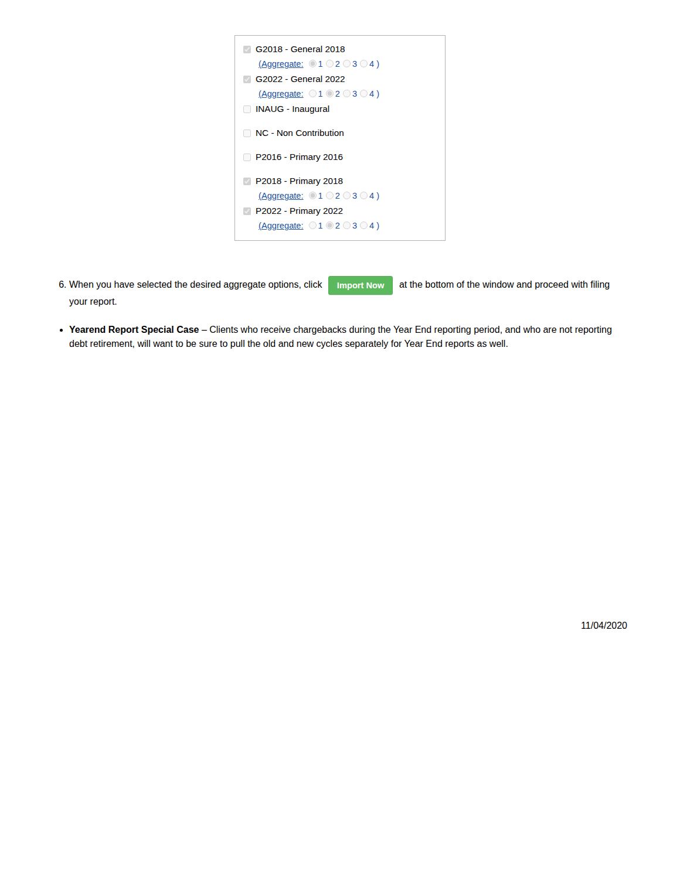G2018 - General 2018
(Aggregate: 1 2 3 4 )
G2022 - General 2022
(Aggregate: 1 2 3 4 )
INAUG - Inaugural
NC - Non Contribution
P2016 - Primary 2016
P2018 - Primary 2018
(Aggregate: 1 2 3 4 )
P2022 - Primary 2022
(Aggregate: 1 2 3 4 )
When you have selected the desired aggregate options, click Import Now at the bottom of the window and proceed with filing your report.
Yearend Report Special Case – Clients who receive chargebacks during the Year End reporting period, and who are not reporting debt retirement, will want to be sure to pull the old and new cycles separately for Year End reports as well.
11/04/2020